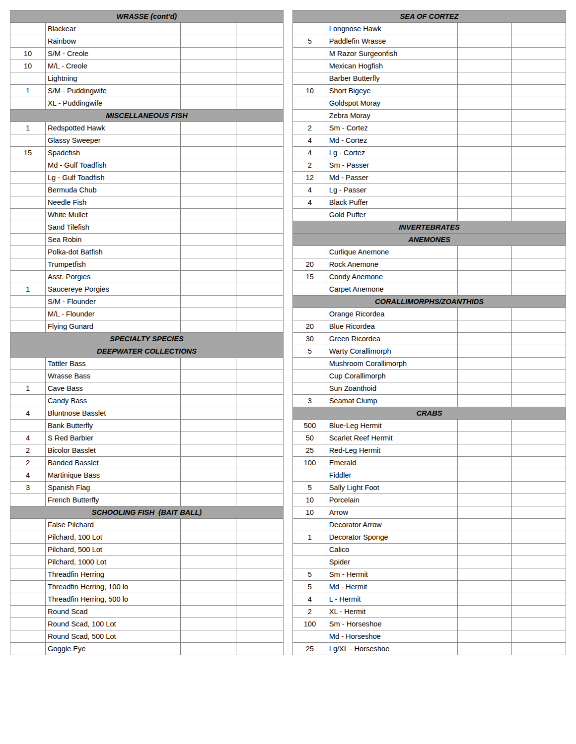| WRASSE (cont'd) |
| | Blackear | | |
| | Rainbow | | |
| 10 | S/M - Creole | | |
| 10 | M/L - Creole | | |
| | Lightning | | |
| 1 | S/M - Puddingwife | | |
| | XL - Puddingwife | | |
| MISCELLANEOUS FISH |
| 1 | Redspotted Hawk | | |
| | Glassy Sweeper | | |
| 15 | Spadefish | | |
| | Md - Gulf Toadfish | | |
| | Lg - Gulf Toadfish | | |
| | Bermuda Chub | | |
| | Needle Fish | | |
| | White Mullet | | |
| | Sand Tilefish | | |
| | Sea Robin | | |
| | Polka-dot Batfish | | |
| | Trumpetfish | | |
| | Asst. Porgies | | |
| 1 | Saucereye Porgies | | |
| | S/M - Flounder | | |
| | M/L - Flounder | | |
| | Flying Gunard | | |
| SPECIALTY SPECIES |
| DEEPWATER COLLECTIONS |
| | Tattler Bass | | |
| | Wrasse Bass | | |
| 1 | Cave Bass | | |
| | Candy Bass | | |
| 4 | Bluntnose Basslet | | |
| | Bank Butterfly | | |
| 4 | S Red Barbier | | |
| 2 | Bicolor Basslet | | |
| 2 | Banded Basslet | | |
| 4 | Martinique Bass | | |
| 3 | Spanish Flag | | |
| | French Butterfly | | |
| SCHOOLING FISH (BAIT BALL) |
| | False Pilchard | | |
| | Pilchard, 100 Lot | | |
| | Pilchard, 500 Lot | | |
| | Pilchard, 1000 Lot | | |
| | Threadfin Herring | | |
| | Threadfin Herring, 100 lo | | |
| | Threadfin Herring, 500 lo | | |
| | Round Scad | | |
| | Round Scad, 100 Lot | | |
| | Round Scad, 500 Lot | | |
| | Goggle Eye | | |
| SEA OF CORTEZ |
| | Longnose Hawk | | |
| 5 | Paddlefin Wrasse | | |
| | M Razor Surgeonfish | | |
| | Mexican Hogfish | | |
| | Barber Butterfly | | |
| 10 | Short Bigeye | | |
| | Goldspot Moray | | |
| | Zebra Moray | | |
| 2 | Sm - Cortez | | |
| 4 | Md - Cortez | | |
| 4 | Lg - Cortez | | |
| 2 | Sm - Passer | | |
| 12 | Md - Passer | | |
| 4 | Lg - Passer | | |
| 4 | Black Puffer | | |
| | Gold Puffer | | |
| INVERTEBRATES |
| ANEMONES |
| | Curlique Anemone | | |
| 20 | Rock Anemone | | |
| 15 | Condy Anemone | | |
| | Carpet Anemone | | |
| CORALLIMORPHS/ZOANTHIDS |
| | Orange Ricordea | | |
| 20 | Blue Ricordea | | |
| 30 | Green Ricordea | | |
| 5 | Warty Corallimorph | | |
| | Mushroom Corallimorph | | |
| | Cup Corallimorph | | |
| | Sun Zoanthoid | | |
| 3 | Seamat Clump | | |
| CRABS |
| 500 | Blue-Leg Hermit | | |
| 50 | Scarlet Reef Hermit | | |
| 25 | Red-Leg Hermit | | |
| 100 | Emerald | | |
| | Fiddler | | |
| 5 | Sally Light Foot | | |
| 10 | Porcelain | | |
| 10 | Arrow | | |
| | Decorator Arrow | | |
| 1 | Decorator Sponge | | |
| | Calico | | |
| | Spider | | |
| 5 | Sm - Hermit | | |
| 5 | Md - Hermit | | |
| 4 | L - Hermit | | |
| 2 | XL - Hermit | | |
| 100 | Sm - Horseshoe | | |
| | Md - Horseshoe | | |
| 25 | Lg/XL - Horseshoe | | |